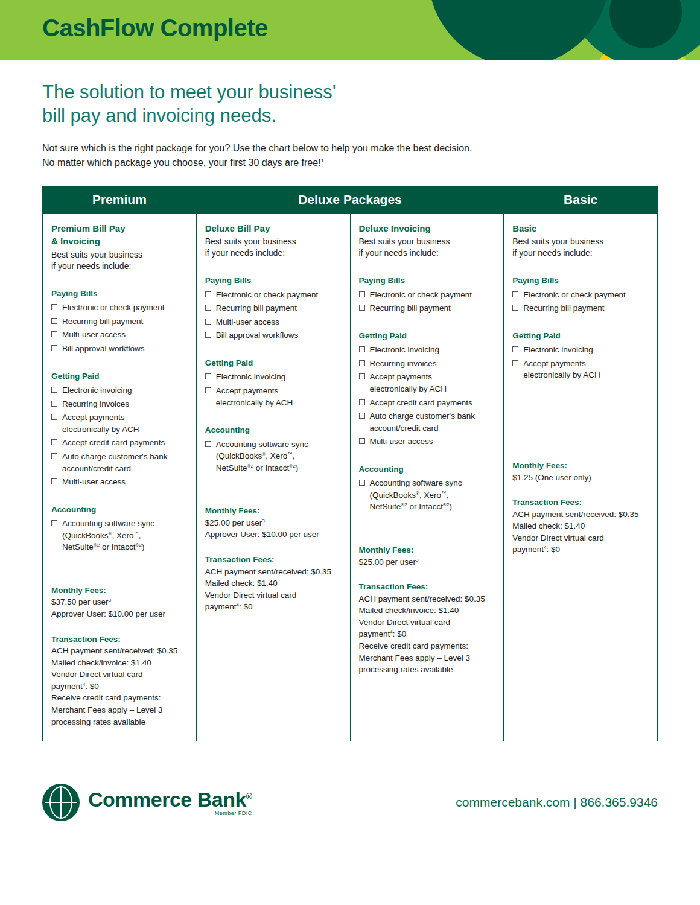CashFlow Complete
The solution to meet your business'
bill pay and invoicing needs.
Not sure which is the right package for you? Use the chart below to help you make the best decision.
No matter which package you choose, your first 30 days are free!1
| Premium | Deluxe Packages | Basic |
| --- | --- | --- |
| Premium Bill Pay & Invoicing Best suits your business if your needs include: Paying Bills Electronic or check payment Recurring bill payment Multi-user access Bill approval workflows Getting Paid Electronic invoicing Recurring invoices Accept payments electronically by ACH Accept credit card payments Auto charge customer's bank account/credit card Multi-user access Accounting Accounting software sync (QuickBooks ® , Xero ™ , NetSuite ®2 or Intacct ®2 ) Monthly Fees: $37.50 per user 3 Approver User: $10.00 per user Transaction Fees: ACH payment sent/received: $0.35 Mailed check/invoice: $1.40 Vendor Direct virtual card payment 4 : $0 Receive credit card payments: Merchant Fees apply – Level 3 processing rates available | Deluxe Bill Pay Best suits your business if your needs include: Paying Bills Electronic or check payment Recurring bill payment Multi-user access Bill approval workflows Getting Paid Electronic invoicing Accept payments electronically by ACH Accounting Accounting software sync (QuickBooks ® , Xero ™ , NetSuite ®2 or Intacct ®2 ) Monthly Fees: $25.00 per user 3 Approver User: $10.00 per user Transaction Fees: ACH payment sent/received: $0.35 Mailed check: $1.40 Vendor Direct virtual card payment 4 : $0 | Deluxe Invoicing Best suits your business if your needs include: Paying Bills Electronic or check payment Recurring bill payment Getting Paid Electronic invoicing Recurring invoices Accept payments electronically by ACH Accept credit card payments Auto charge customer's bank account/credit card Multi-user access Accounting Accounting software sync (QuickBooks ® , Xero ™ , NetSuite ®2 or Intacct ®2 ) Monthly Fees: $25.00 per user 3 Transaction Fees: ACH payment sent/received: $0.35 Mailed check/invoice: $1.40 Vendor Direct virtual card payment 4 : $0 Receive credit card payments: Merchant Fees apply – Level 3 processing rates available | Basic Best suits your business if your needs include: Paying Bills Electronic or check payment Recurring bill payment Getting Paid Electronic invoicing Accept payments electronically by ACH Monthly Fees: $1.25 (One user only) Transaction Fees: ACH payment sent/received: $0.35 Mailed check: $1.40 Vendor Direct virtual card payment 4 : $0 |
Commerce Bank®
Member FDIC
commercebank.com | 866.365.9346